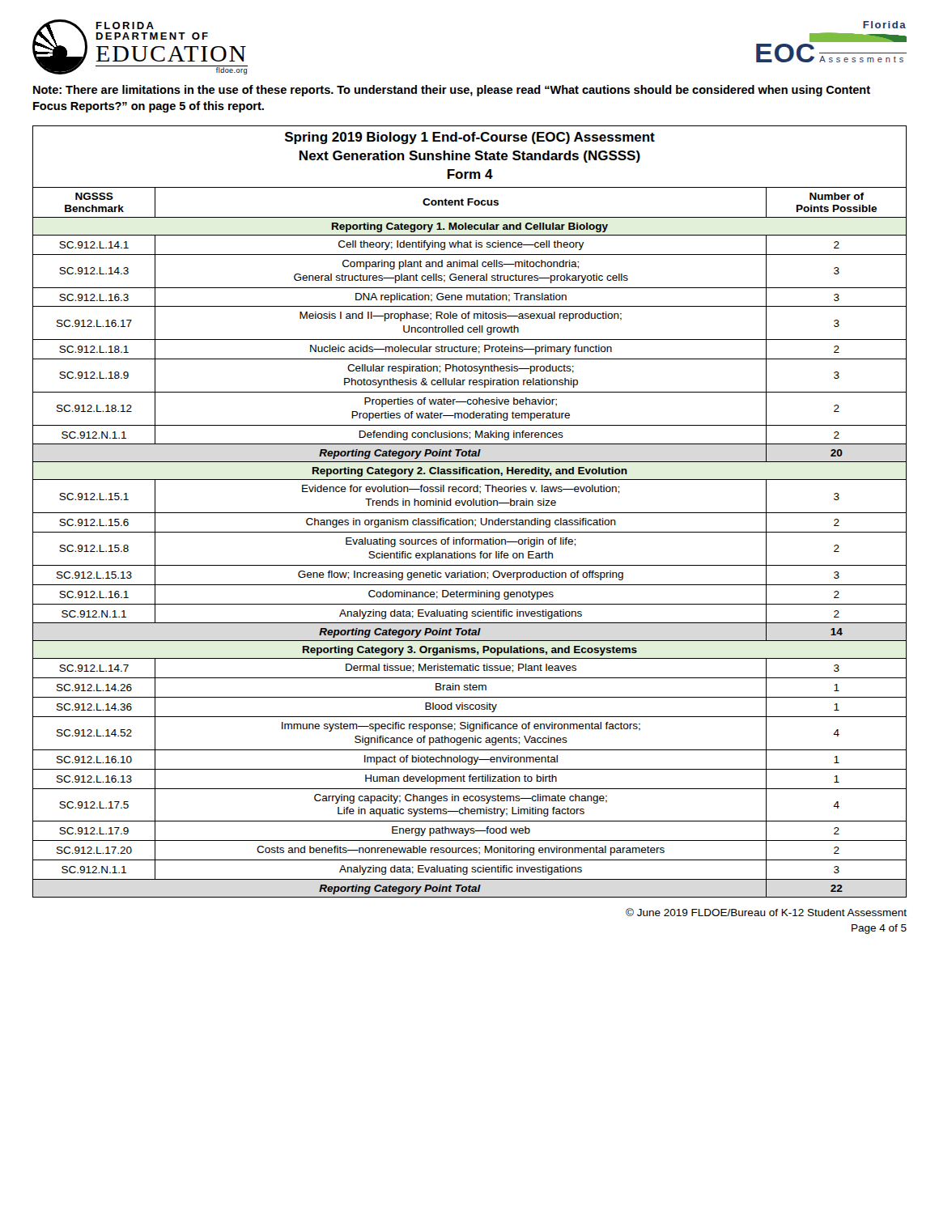FLORIDA
DEPARTMENT OF
EDUCATION
fldoe.org
Florida
EOC
Assessments
Note: There are limitations in the use of these reports. To understand their use, please read “What cautions should be considered when using Content Focus Reports?” on page 5 of this report.
| Spring 2019 Biology 1 End-of-Course (EOC) Assessment Next Generation Sunshine State Standards (NGSSS) Form 4 |
| NGSSS Benchmark | Content Focus | Number of Points Possible |
| Reporting Category 1. Molecular and Cellular Biology |
| SC.912.L.14.1 | Cell theory; Identifying what is science—cell theory | 2 |
| SC.912.L.14.3 | Comparing plant and animal cells—mitochondria; General structures—plant cells; General structures—prokaryotic cells | 3 |
| SC.912.L.16.3 | DNA replication; Gene mutation; Translation | 3 |
| SC.912.L.16.17 | Meiosis I and II—prophase; Role of mitosis—asexual reproduction; Uncontrolled cell growth | 3 |
| SC.912.L.18.1 | Nucleic acids—molecular structure; Proteins—primary function | 2 |
| SC.912.L.18.9 | Cellular respiration; Photosynthesis—products; Photosynthesis & cellular respiration relationship | 3 |
| SC.912.L.18.12 | Properties of water—cohesive behavior; Properties of water—moderating temperature | 2 |
| SC.912.N.1.1 | Defending conclusions; Making inferences | 2 |
| Reporting Category Point Total | 20 |
| Reporting Category 2. Classification, Heredity, and Evolution |
| SC.912.L.15.1 | Evidence for evolution—fossil record; Theories v. laws—evolution; Trends in hominid evolution—brain size | 3 |
| SC.912.L.15.6 | Changes in organism classification; Understanding classification | 2 |
| SC.912.L.15.8 | Evaluating sources of information—origin of life; Scientific explanations for life on Earth | 2 |
| SC.912.L.15.13 | Gene flow; Increasing genetic variation; Overproduction of offspring | 3 |
| SC.912.L.16.1 | Codominance; Determining genotypes | 2 |
| SC.912.N.1.1 | Analyzing data; Evaluating scientific investigations | 2 |
| Reporting Category Point Total | 14 |
| Reporting Category 3. Organisms, Populations, and Ecosystems |
| SC.912.L.14.7 | Dermal tissue; Meristematic tissue; Plant leaves | 3 |
| SC.912.L.14.26 | Brain stem | 1 |
| SC.912.L.14.36 | Blood viscosity | 1 |
| SC.912.L.14.52 | Immune system—specific response; Significance of environmental factors; Significance of pathogenic agents; Vaccines | 4 |
| SC.912.L.16.10 | Impact of biotechnology—environmental | 1 |
| SC.912.L.16.13 | Human development fertilization to birth | 1 |
| SC.912.L.17.5 | Carrying capacity; Changes in ecosystems—climate change; Life in aquatic systems—chemistry; Limiting factors | 4 |
| SC.912.L.17.9 | Energy pathways—food web | 2 |
| SC.912.L.17.20 | Costs and benefits—nonrenewable resources; Monitoring environmental parameters | 2 |
| SC.912.N.1.1 | Analyzing data; Evaluating scientific investigations | 3 |
| Reporting Category Point Total | 22 |
© June 2019 FLDOE/Bureau of K-12 Student Assessment
Page 4 of 5